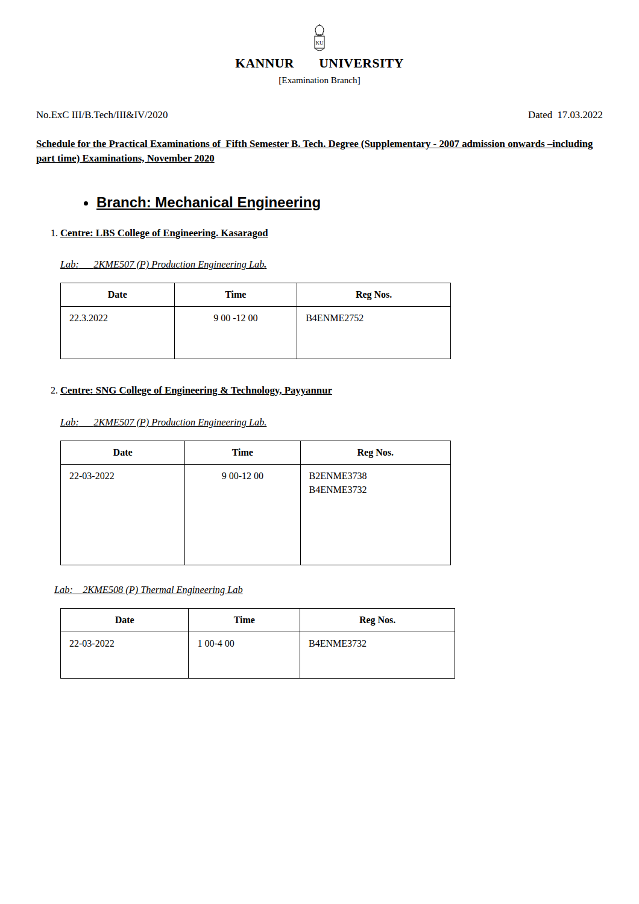KU
KANNUR UNIVERSITY
[Examination Branch]
No.ExC III/B.Tech/III&IV/2020 Dated 17.03.2022
Schedule for the Practical Examinations of Fifth Semester B. Tech. Degree (Supplementary - 2007 admission onwards –including part time) Examinations, November 2020
Branch: Mechanical Engineering
Centre: LBS College of Engineering. Kasaragod
Lab: 2KME507 (P) Production Engineering Lab.
| Date | Time | Reg Nos. |
| --- | --- | --- |
| 22.3.2022 | 9 00 -12 00 | B4ENME2752 |
Centre: SNG College of Engineering & Technology, Payyannur
Lab: 2KME507 (P) Production Engineering Lab.
| Date | Time | Reg Nos. |
| --- | --- | --- |
| 22-03-2022 | 9 00-12 00 | B2ENME3738 B4ENME3732 |
Lab: 2KME508 (P) Thermal Engineering Lab
| Date | Time | Reg Nos. |
| --- | --- | --- |
| 22-03-2022 | 1 00-4 00 | B4ENME3732 |